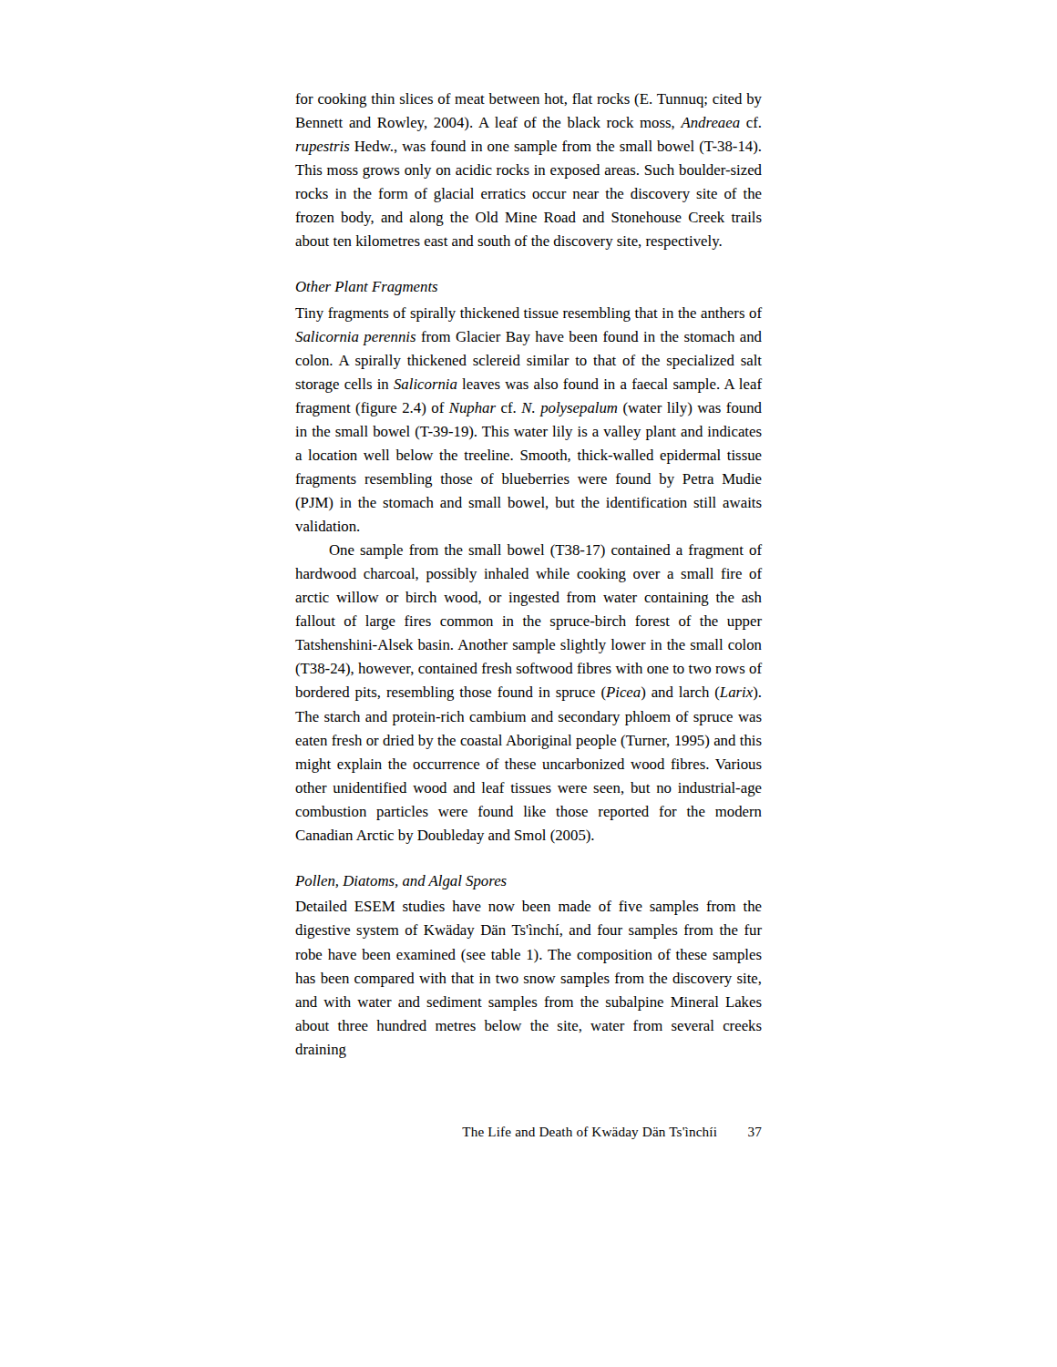for cooking thin slices of meat between hot, flat rocks (E. Tunnuq; cited by Bennett and Rowley, 2004). A leaf of the black rock moss, Andreaea cf. rupestris Hedw., was found in one sample from the small bowel (T-38-14). This moss grows only on acidic rocks in exposed areas. Such boulder-sized rocks in the form of glacial erratics occur near the discovery site of the frozen body, and along the Old Mine Road and Stonehouse Creek trails about ten kilometres east and south of the discovery site, respectively.
Other Plant Fragments
Tiny fragments of spirally thickened tissue resembling that in the anthers of Salicornia perennis from Glacier Bay have been found in the stomach and colon. A spirally thickened sclereid similar to that of the specialized salt storage cells in Salicornia leaves was also found in a faecal sample. A leaf fragment (figure 2.4) of Nuphar cf. N. polysepalum (water lily) was found in the small bowel (T-39-19). This water lily is a valley plant and indicates a location well below the treeline. Smooth, thick-walled epidermal tissue fragments resembling those of blueberries were found by Petra Mudie (PJM) in the stomach and small bowel, but the identification still awaits validation.
One sample from the small bowel (T38-17) contained a fragment of hardwood charcoal, possibly inhaled while cooking over a small fire of arctic willow or birch wood, or ingested from water containing the ash fallout of large fires common in the spruce-birch forest of the upper Tatshenshini-Alsek basin. Another sample slightly lower in the small colon (T38-24), however, contained fresh softwood fibres with one to two rows of bordered pits, resembling those found in spruce (Picea) and larch (Larix). The starch and protein-rich cambium and secondary phloem of spruce was eaten fresh or dried by the coastal Aboriginal people (Turner, 1995) and this might explain the occurrence of these uncarbonized wood fibres. Various other unidentified wood and leaf tissues were seen, but no industrial-age combustion particles were found like those reported for the modern Canadian Arctic by Doubleday and Smol (2005).
Pollen, Diatoms, and Algal Spores
Detailed ESEM studies have now been made of five samples from the digestive system of Kwäday Dän Ts'ìnchí, and four samples from the fur robe have been examined (see table 1). The composition of these samples has been compared with that in two snow samples from the discovery site, and with water and sediment samples from the subalpine Mineral Lakes about three hundred metres below the site, water from several creeks draining
The Life and Death of Kwäday Dän Ts'ìnchíi 37